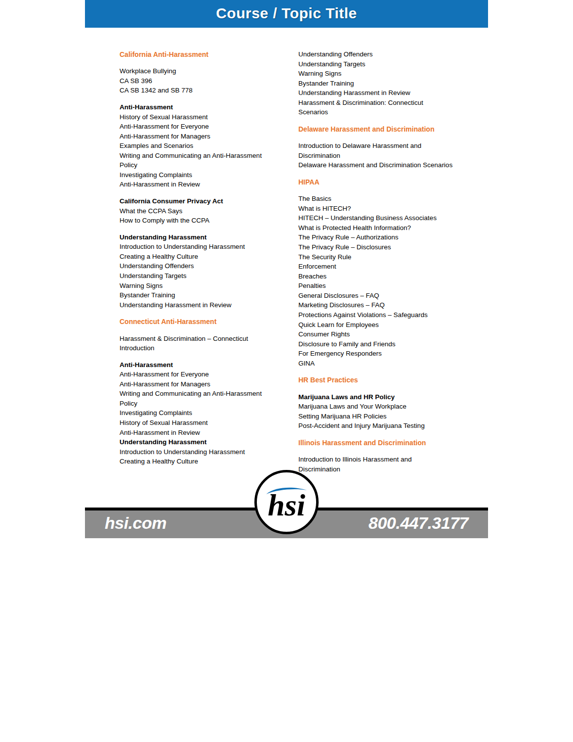Course / Topic Title
California Anti-Harassment
Workplace Bullying
CA SB 396
CA SB 1342 and SB 778
Anti-Harassment
History of Sexual Harassment
Anti-Harassment for Everyone
Anti-Harassment for Managers
Examples and Scenarios
Writing and Communicating an Anti-Harassment Policy
Investigating Complaints
Anti-Harassment in Review
California Consumer Privacy Act
What the CCPA Says
How to Comply with the CCPA
Understanding Harassment
Introduction to Understanding Harassment
Creating a Healthy Culture
Understanding Offenders
Understanding Targets
Warning Signs
Bystander Training
Understanding Harassment in Review
Connecticut Anti-Harassment
Harassment & Discrimination – Connecticut Introduction
Anti-Harassment
Anti-Harassment for Everyone
Anti-Harassment for Managers
Writing and Communicating an Anti-Harassment Policy
Investigating Complaints
History of Sexual Harassment
Anti-Harassment in Review
Understanding Harassment
Introduction to Understanding Harassment
Creating a Healthy Culture
Understanding Offenders
Understanding Targets
Warning Signs
Bystander Training
Understanding Harassment in Review
Harassment & Discrimination: Connecticut Scenarios
Delaware Harassment and Discrimination
Introduction to Delaware Harassment and Discrimination
Delaware Harassment and Discrimination Scenarios
HIPAA
The Basics
What is HITECH?
HITECH – Understanding Business Associates
What is Protected Health Information?
The Privacy Rule – Authorizations
The Privacy Rule – Disclosures
The Security Rule
Enforcement
Breaches
Penalties
General Disclosures – FAQ
Marketing Disclosures – FAQ
Protections Against Violations – Safeguards
Quick Learn for Employees
Consumer Rights
Disclosure to Family and Friends
For Emergency Responders
GINA
HR Best Practices
Marijuana Laws and HR Policy
Marijuana Laws and Your Workplace
Setting Marijuana HR Policies
Post-Accident and Injury Marijuana Testing
Illinois Harassment and Discrimination
Introduction to Illinois Harassment and Discrimination
hsi.com 800.447.3177
hsi